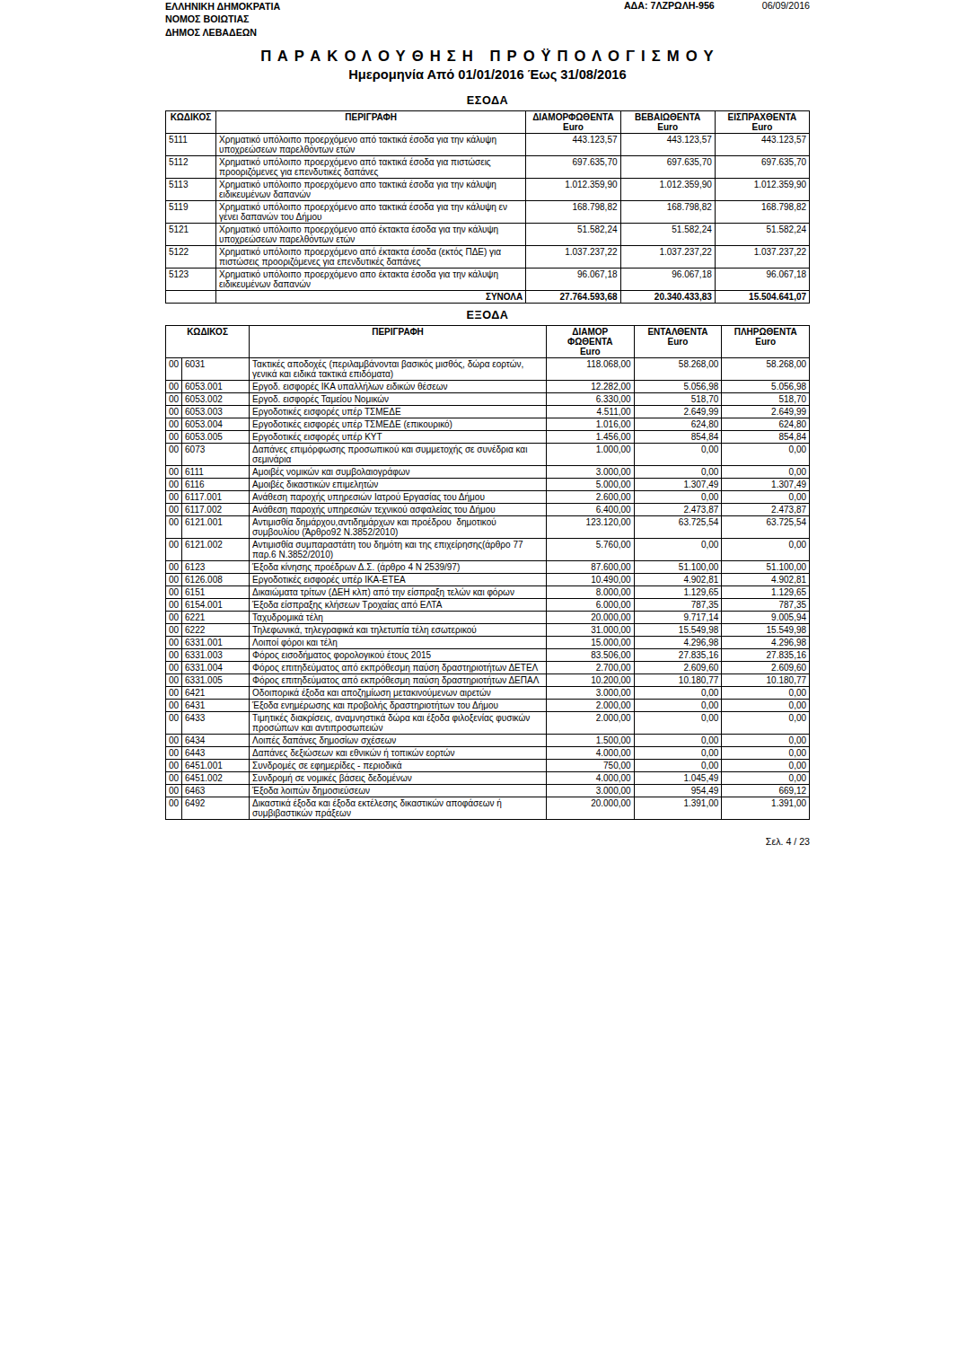ΕΛΛΗΝΙΚΗ ΔΗΜΟΚΡΑΤΙΑ
ΝΟΜΟΣ ΒΟΙΩΤΙΑΣ
ΔΗΜΟΣ ΛΕΒΑΔΕΩΝ
ΑΔΑ: 7ΛΖΡΩΛΗ-95606/09/2016
Π Α Ρ Α Κ Ο Λ Ο Υ Θ Η Σ Η Π Ρ Ο Ϋ Π Ο Λ Ο Γ Ι Σ Μ Ο Υ
Ημερομηνία Από 01/01/2016 Έως 31/08/2016
ΕΣΟΔΑ
| ΚΩΔΙΚΟΣ | ΠΕΡΙΓΡΑΦΗ | ΔΙΑΜΟΡΦΩΘΕΝΤΑ Euro | ΒΕΒΑΙΩΘΕΝΤΑ Euro | ΕΙΣΠΡΑΧΘΕΝΤΑ Euro |
| --- | --- | --- | --- | --- |
| 5111 | Χρηματικό υπόλοιπο προερχόμενο από τακτικά έσοδα για την κάλυψη υποχρεώσεων παρελθόντων ετών | 443.123,57 | 443.123,57 | 443.123,57 |
| 5112 | Χρηματικό υπόλοιπο προερχόμενο από τακτικά έσοδα για πιστώσεις προοριζόμενες για επενδυτικές δαπάνες | 697.635,70 | 697.635,70 | 697.635,70 |
| 5113 | Χρηματικό υπόλοιπο προερχόμενο απο τακτικά έσοδα για την κάλυψη ειδικευμένων δαπανών | 1.012.359,90 | 1.012.359,90 | 1.012.359,90 |
| 5119 | Χρηματικό υπόλοιπο προερχόμενο απο τακτικά έσοδα για την κάλυψη εν γένει δαπανών του Δήμου | 168.798,82 | 168.798,82 | 168.798,82 |
| 5121 | Χρηματικό υπόλοιπο προερχόμενο από έκτακτα έσοδα για την κάλυψη υποχρεώσεων παρελθόντων ετών | 51.582,24 | 51.582,24 | 51.582,24 |
| 5122 | Χρηματικό υπόλοιπο προερχόμενο από έκτακτα έσοδα (εκτός ΠΔΕ) για πιστώσεις προοριζόμενες για επενδυτικές δαπάνες | 1.037.237,22 | 1.037.237,22 | 1.037.237,22 |
| 5123 | Χρηματικό υπόλοιπο προερχόμενο απο έκτακτα έσοδα για την κάλυψη ειδικευμένων δαπανών | 96.067,18 | 96.067,18 | 96.067,18 |
| | ΣΥΝΟΛΑ | 27.764.593,68 | 20.340.433,83 | 15.504.641,07 |
ΕΞΟΔΑ
| ΚΩΔΙΚΟΣ | ΠΕΡΙΓΡΑΦΗ | ΔΙΑΜΟΡ ΦΩΘΕΝΤΑ Euro | ΕΝΤΑΛΘΕΝΤΑ Euro | ΠΛΗΡΩΘΕΝΤΑ Euro |
| --- | --- | --- | --- | --- |
| 00 | 6031 | Τακτικές αποδοχές (περιλαμβάνονται βασικός μισθός, δώρα εορτών, γενικά και ειδικά τακτικά επιδόματα) | 118.068,00 | 58.268,00 | 58.268,00 |
| 00 | 6053.001 | Εργοδ. εισφορές ΙΚΑ υπαλλήλων ειδικών θέσεων | 12.282,00 | 5.056,98 | 5.056,98 |
| 00 | 6053.002 | Εργοδ. εισφορές Ταμείου Νομικών | 6.330,00 | 518,70 | 518,70 |
| 00 | 6053.003 | Εργοδοτικές εισφορές υπέρ ΤΣΜΕΔΕ | 4.511,00 | 2.649,99 | 2.649,99 |
| 00 | 6053.004 | Εργοδοτικές εισφορές υπέρ ΤΣΜΕΔΕ (επικουρικό) | 1.016,00 | 624,80 | 624,80 |
| 00 | 6053.005 | Εργοδοτικές εισφορές υπέρ ΚΥΤ | 1.456,00 | 854,84 | 854,84 |
| 00 | 6073 | Δαπάνες επιμόρφωσης προσωπικού και συμμετοχής σε συνέδρια και σεμινάρια | 1.000,00 | 0,00 | 0,00 |
| 00 | 6111 | Αμοιβές νομικών και συμβολαιογράφων | 3.000,00 | 0,00 | 0,00 |
| 00 | 6116 | Αμοιβές δικαστικών επιμελητών | 5.000,00 | 1.307,49 | 1.307,49 |
| 00 | 6117.001 | Ανάθεση παροχής υπηρεσιών Ιατρού Εργασίας του Δήμου | 2.600,00 | 0,00 | 0,00 |
| 00 | 6117.002 | Ανάθεση παροχής υπηρεσιών τεχνικού ασφαλείας του Δήμου | 6.400,00 | 2.473,87 | 2.473,87 |
| 00 | 6121.001 | Αντιμισθία δημάρχου,αντιδημάρχων και προέδρου δημοτικού συμβουλίου (Άρθρο92 Ν.3852/2010) | 123.120,00 | 63.725,54 | 63.725,54 |
| 00 | 6121.002 | Αντιμισθία συμπαραστάτη του δημότη και της επιχείρησης(άρθρο 77 παρ.6 Ν.3852/2010) | 5.760,00 | 0,00 | 0,00 |
| 00 | 6123 | Έξοδα κίνησης προέδρων Δ.Σ. (άρθρο 4 Ν 2539/97) | 87.600,00 | 51.100,00 | 51.100,00 |
| 00 | 6126.008 | Εργοδοτικές εισφορές υπέρ ΙΚΑ-ΕΤΕΑ | 10.490,00 | 4.902,81 | 4.902,81 |
| 00 | 6151 | Δικαιώματα τρίτων (ΔΕΗ κλπ) από την είσπραξη τελών και φόρων | 8.000,00 | 1.129,65 | 1.129,65 |
| 00 | 6154.001 | Έξοδα είσπραξης κλήσεων Τροχαίας από ΕΛΤΑ | 6.000,00 | 787,35 | 787,35 |
| 00 | 6221 | Ταχυδρομικά τέλη | 20.000,00 | 9.717,14 | 9.005,94 |
| 00 | 6222 | Τηλεφωνικά, τηλεγραφικά και τηλετυπία τέλη εσωτερικού | 31.000,00 | 15.549,98 | 15.549,98 |
| 00 | 6331.001 | Λοιποί φόροι και τέλη | 15.000,00 | 4.296,98 | 4.296,98 |
| 00 | 6331.003 | Φόρος εισοδήματος φορολογικού έτους 2015 | 83.506,00 | 27.835,16 | 27.835,16 |
| 00 | 6331.004 | Φόρος επιτηδεύματος από εκπρόθεσμη παύση δραστηριοτήτων ΔΕΤΕΛ | 2.700,00 | 2.609,60 | 2.609,60 |
| 00 | 6331.005 | Φόρος επιτηδεύματος από εκπρόθεσμη παύση δραστηριοτήτων ΔΕΠΑΛ | 10.200,00 | 10.180,77 | 10.180,77 |
| 00 | 6421 | Οδοιπορικά έξοδα και αποζημίωση μετακινούμενων αιρετών | 3.000,00 | 0,00 | 0,00 |
| 00 | 6431 | Έξοδα ενημέρωσης και προβολής δραστηριοτήτων του Δήμου | 2.000,00 | 0,00 | 0,00 |
| 00 | 6433 | Τιμητικές διακρίσεις, αναμνηστικά δώρα και έξοδα φιλοξενίας φυσικών προσώπων και αντιπροσωπειών | 2.000,00 | 0,00 | 0,00 |
| 00 | 6434 | Λοιπές δαπάνες δημοσίων σχέσεων | 1.500,00 | 0,00 | 0,00 |
| 00 | 6443 | Δαπάνες δεξιώσεων και εθνικών ή τοπικών εορτών | 4.000,00 | 0,00 | 0,00 |
| 00 | 6451.001 | Συνδρομές σε εφημερίδες - περιοδικά | 750,00 | 0,00 | 0,00 |
| 00 | 6451.002 | Συνδρομή σε νομικές βάσεις δεδομένων | 4.000,00 | 1.045,49 | 0,00 |
| 00 | 6463 | Έξοδα λοιπών δημοσιεύσεων | 3.000,00 | 954,49 | 669,12 |
| 00 | 6492 | Δικαστικά έξοδα και έξοδα εκτέλεσης δικαστικών αποφάσεων ή συμβιβαστικών πράξεων | 20.000,00 | 1.391,00 | 1.391,00 |
Σελ. 4 / 23